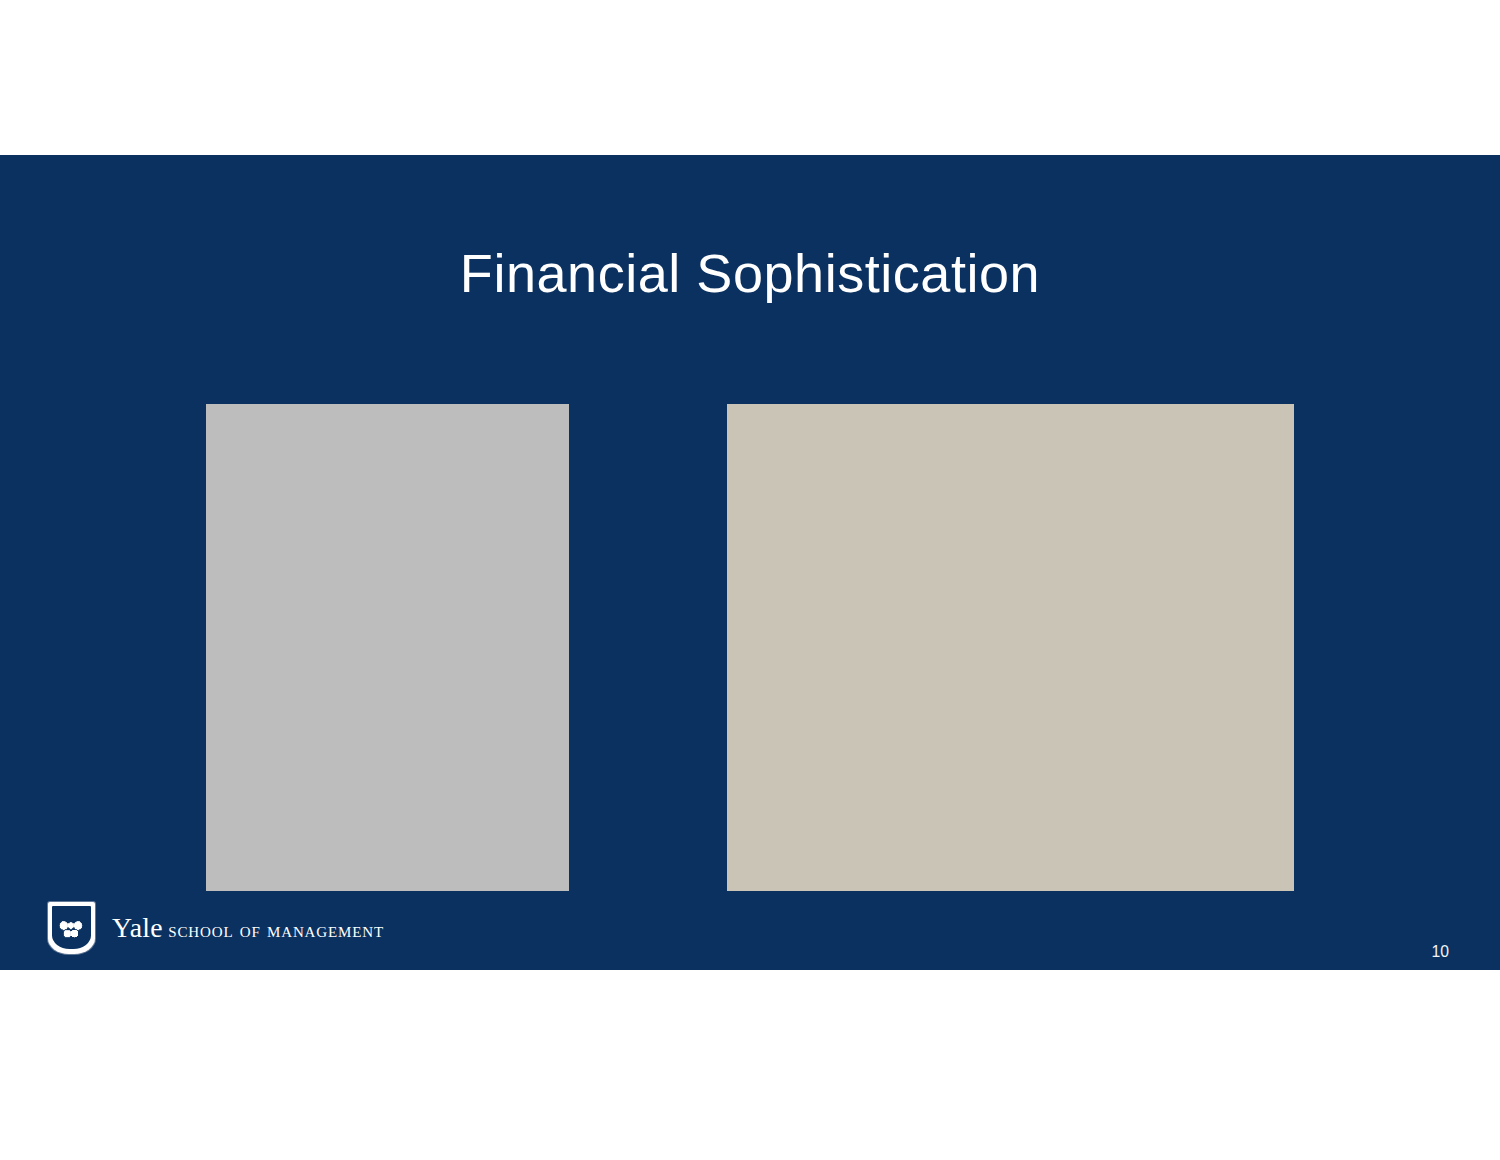Financial Sophistication
Yale school of management
10